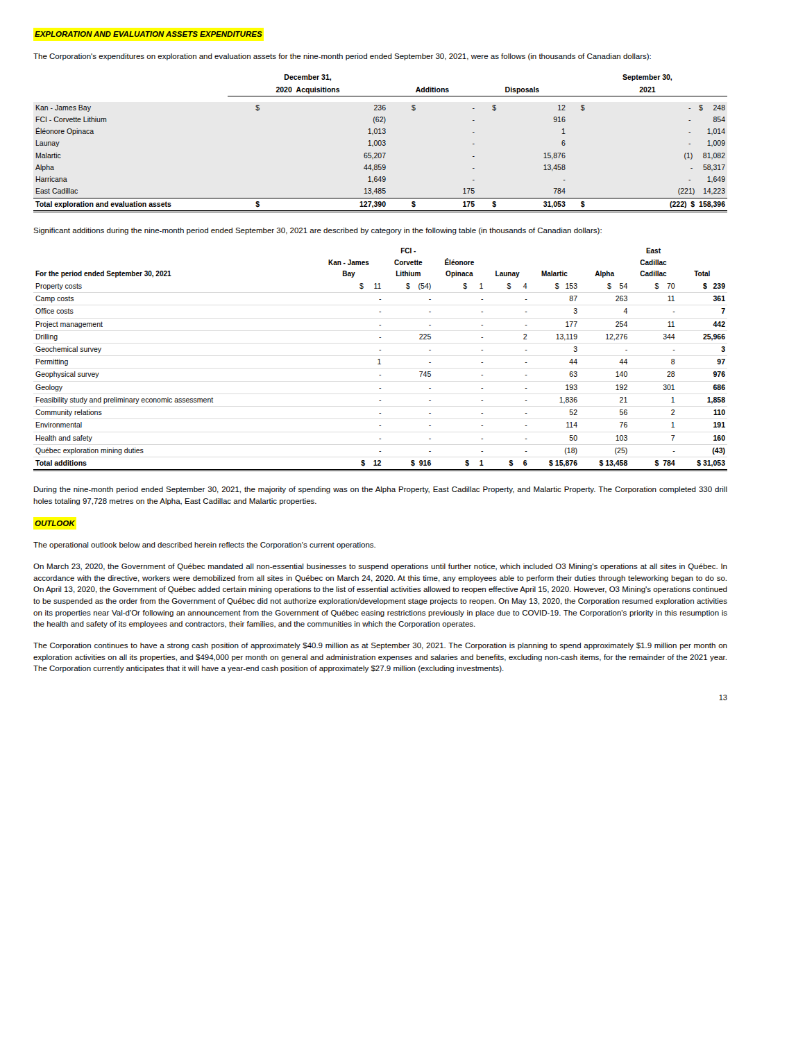EXPLORATION AND EVALUATION ASSETS EXPENDITURES
The Corporation's expenditures on exploration and evaluation assets for the nine-month period ended September 30, 2021, were as follows (in thousands of Canadian dollars):
| | December 31, | | | September 30, |
| --- | --- | --- | --- | --- |
| | 2020 Acquisitions | Additions | Disposals | 2021 |
| Kan - James Bay | $ | 236 | $ | - | $ | 12 | $ | - $ 248 |
| FCI - Corvette Lithium | | (62) | | - | | 916 | | - 854 |
| Éléonore Opinaca | | 1,013 | | - | | 1 | | - 1,014 |
| Launay | | 1,003 | | - | | 6 | | - 1,009 |
| Malartic | | 65,207 | | - | | 15,876 | | (1) 81,082 |
| Alpha | | 44,859 | | - | | 13,458 | | - 58,317 |
| Harricana | | 1,649 | | - | | - | | - 1,649 |
| East Cadillac | | 13,485 | | 175 | | 784 | | (221) 14,223 |
| Total exploration and evaluation assets | $ | 127,390 | $ | 175 | $ | 31,053 | $ | (222) $ 158,396 |
Significant additions during the nine-month period ended September 30, 2021 are described by category in the following table (in thousands of Canadian dollars):
| | | FCI - | | | | | East | |
| --- | --- | --- | --- | --- | --- | --- | --- | --- |
| | Kan - James | Corvette | Éléonore | | | | Cadillac | |
| For the period ended September 30, 2021 | Bay | Lithium | Opinaca | Launay | Malartic | Alpha | Cadillac | Total |
| Property costs | $ 11 | $ (54) | $ 1 | $ 4 | $ 153 | $ 54 | $ 70 | $ 239 |
| Camp costs | - | - | - | - | 87 | 263 | 11 | 361 |
| Office costs | - | - | - | - | 3 | 4 | - | 7 |
| Project management | - | - | - | - | 177 | 254 | 11 | 442 |
| Drilling | - | 225 | - | 2 | 13,119 | 12,276 | 344 | 25,966 |
| Geochemical survey | - | - | - | - | 3 | - | - | 3 |
| Permitting | 1 | - | - | - | 44 | 44 | 8 | 97 |
| Geophysical survey | - | 745 | - | - | 63 | 140 | 28 | 976 |
| Geology | - | - | - | - | 193 | 192 | 301 | 686 |
| Feasibility study and preliminary economic assessment | - | - | - | - | 1,836 | 21 | 1 | 1,858 |
| Community relations | - | - | - | - | 52 | 56 | 2 | 110 |
| Environmental | - | - | - | - | 114 | 76 | 1 | 191 |
| Health and safety | - | - | - | - | 50 | 103 | 7 | 160 |
| Québec exploration mining duties | - | - | - | - | (18) | (25) | - | (43) |
| Total additions | $ 12 | $ 916 | $ 1 | $ 6 | $ 15,876 | $ 13,458 | $ 784 | $ 31,053 |
During the nine-month period ended September 30, 2021, the majority of spending was on the Alpha Property, East Cadillac Property, and Malartic Property. The Corporation completed 330 drill holes totaling 97,728 metres on the Alpha, East Cadillac and Malartic properties.
OUTLOOK
The operational outlook below and described herein reflects the Corporation's current operations.
On March 23, 2020, the Government of Québec mandated all non-essential businesses to suspend operations until further notice, which included O3 Mining's operations at all sites in Québec. In accordance with the directive, workers were demobilized from all sites in Québec on March 24, 2020. At this time, any employees able to perform their duties through teleworking began to do so. On April 13, 2020, the Government of Québec added certain mining operations to the list of essential activities allowed to reopen effective April 15, 2020. However, O3 Mining's operations continued to be suspended as the order from the Government of Québec did not authorize exploration/development stage projects to reopen. On May 13, 2020, the Corporation resumed exploration activities on its properties near Val-d'Or following an announcement from the Government of Québec easing restrictions previously in place due to COVID-19. The Corporation's priority in this resumption is the health and safety of its employees and contractors, their families, and the communities in which the Corporation operates.
The Corporation continues to have a strong cash position of approximately $40.9 million as at September 30, 2021. The Corporation is planning to spend approximately $1.9 million per month on exploration activities on all its properties, and $494,000 per month on general and administration expenses and salaries and benefits, excluding non-cash items, for the remainder of the 2021 year. The Corporation currently anticipates that it will have a year-end cash position of approximately $27.9 million (excluding investments).
13